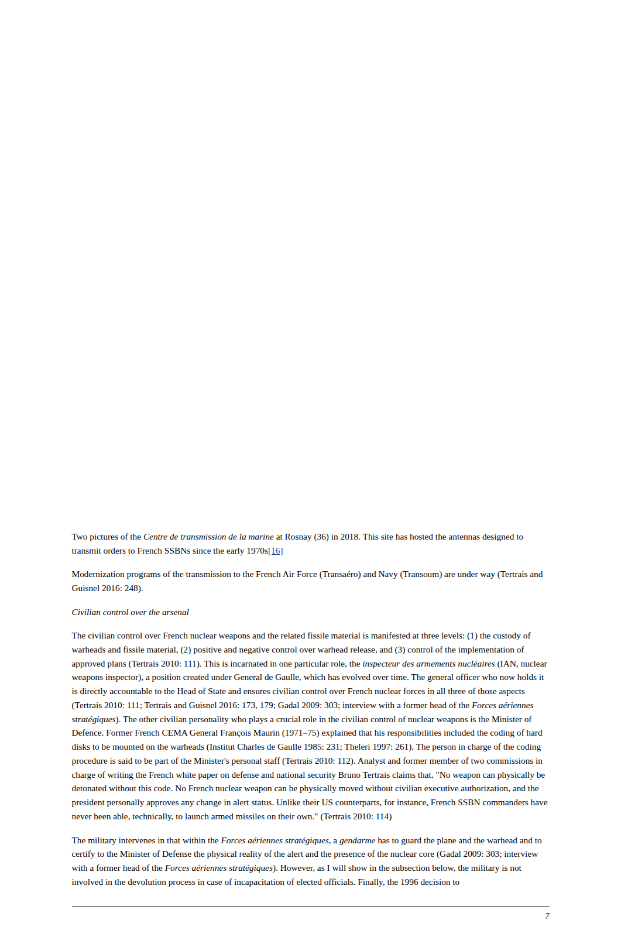Two pictures of the Centre de transmission de la marine at Rosnay (36) in 2018. This site has hosted the antennas designed to transmit orders to French SSBNs since the early 1970s[16]
Modernization programs of the transmission to the French Air Force (Transaéro) and Navy (Transoum) are under way (Tertrais and Guisnel 2016: 248).
Civilian control over the arsenal
The civilian control over French nuclear weapons and the related fissile material is manifested at three levels: (1) the custody of warheads and fissile material, (2) positive and negative control over warhead release, and (3) control of the implementation of approved plans (Tertrais 2010: 111). This is incarnated in one particular role, the inspecteur des armements nucléaires (IAN, nuclear weapons inspector), a position created under General de Gaulle, which has evolved over time. The general officer who now holds it is directly accountable to the Head of State and ensures civilian control over French nuclear forces in all three of those aspects (Tertrais 2010: 111; Tertrais and Guisnel 2016: 173, 179; Gadal 2009: 303; interview with a former head of the Forces aériennes stratégiques). The other civilian personality who plays a crucial role in the civilian control of nuclear weapons is the Minister of Defence. Former French CEMA General François Maurin (1971–75) explained that his responsibilities included the coding of hard disks to be mounted on the warheads (Institut Charles de Gaulle 1985: 231; Theleri 1997: 261). The person in charge of the coding procedure is said to be part of the Minister's personal staff (Tertrais 2010: 112). Analyst and former member of two commissions in charge of writing the French white paper on defense and national security Bruno Tertrais claims that, "No weapon can physically be detonated without this code. No French nuclear weapon can be physically moved without civilian executive authorization, and the president personally approves any change in alert status. Unlike their US counterparts, for instance, French SSBN commanders have never been able, technically, to launch armed missiles on their own." (Tertrais 2010: 114)
The military intervenes in that within the Forces aériennes stratégiques, a gendarme has to guard the plane and the warhead and to certify to the Minister of Defense the physical reality of the alert and the presence of the nuclear core (Gadal 2009: 303; interview with a former head of the Forces aériennes stratégiques). However, as I will show in the subsection below, the military is not involved in the devolution process in case of incapacitation of elected officials. Finally, the 1996 decision to
7